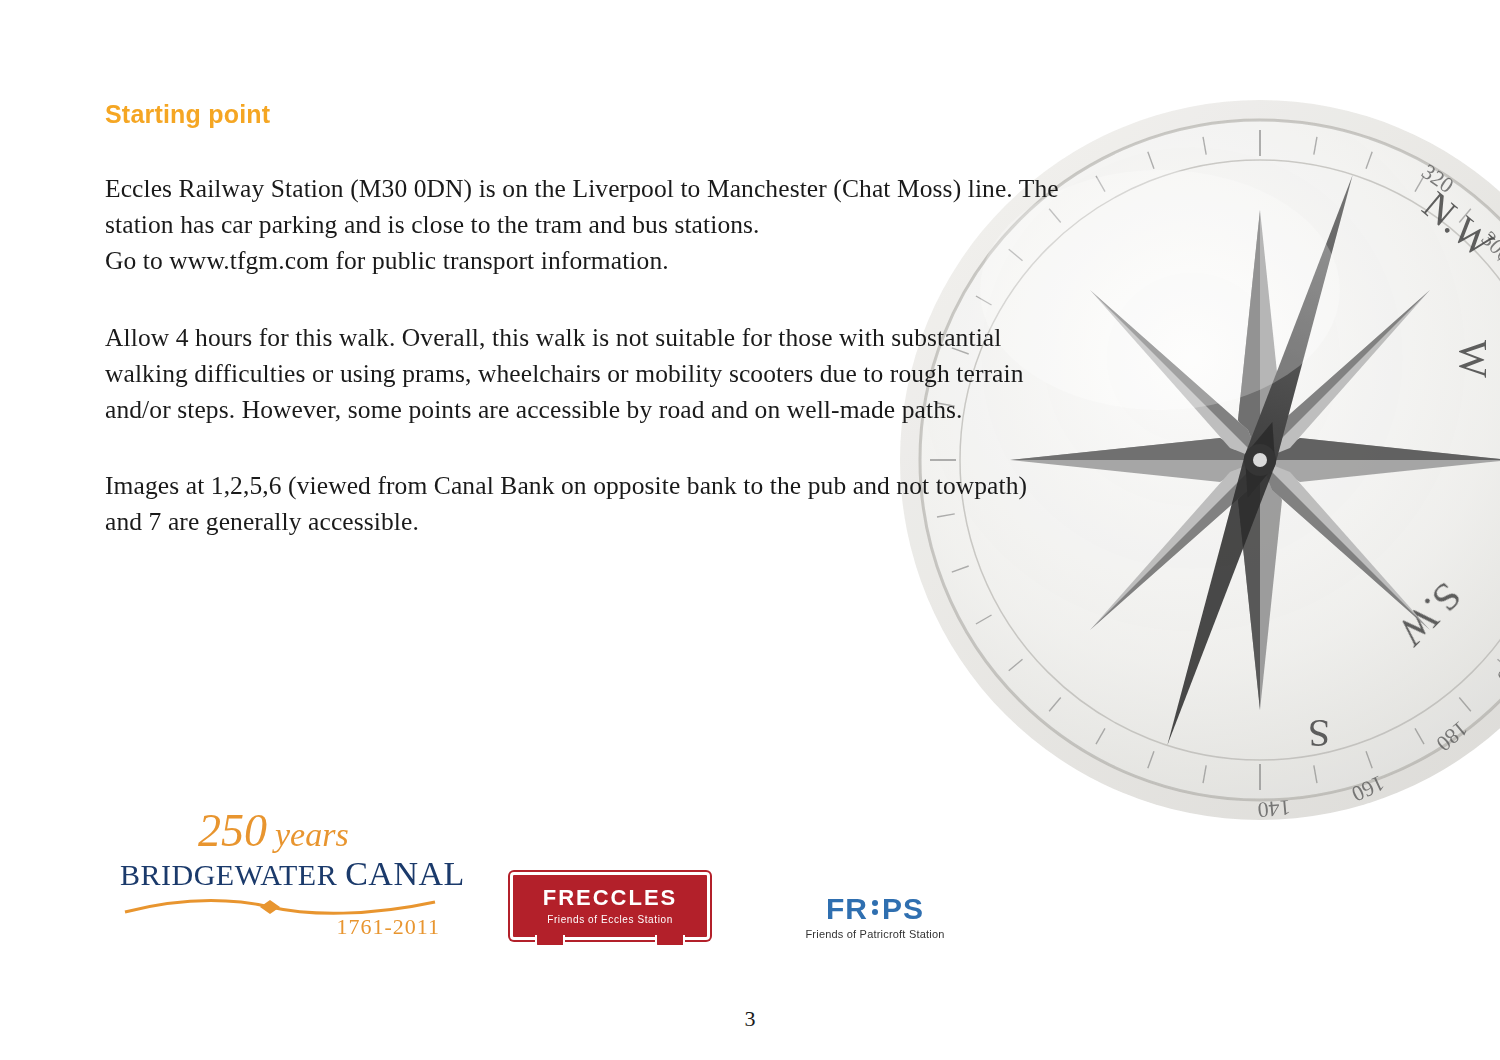320 300 280 260 240 220 200 180 160 140 N.W W S.W S
Starting point
Eccles Railway Station (M30 0DN) is on the Liverpool to Manchester (Chat Moss) line. The station has car parking and is close to the tram and bus stations.
Go to www.tfgm.com for public transport information.
Allow 4 hours for this walk. Overall, this walk is not suitable for those with substantial walking difficulties or using prams, wheelchairs or mobility scooters due to rough terrain and/or steps. However, some points are accessible by road and on well-made paths.
Images at 1,2,5,6 (viewed from Canal Bank on opposite bank to the pub and not towpath) and 7 are generally accessible.
250 years
BRIDGEWATER CANAL
1761-2011
FRECCLES
Friends of Eccles Station
FR PS
Friends of Patricroft Station
3